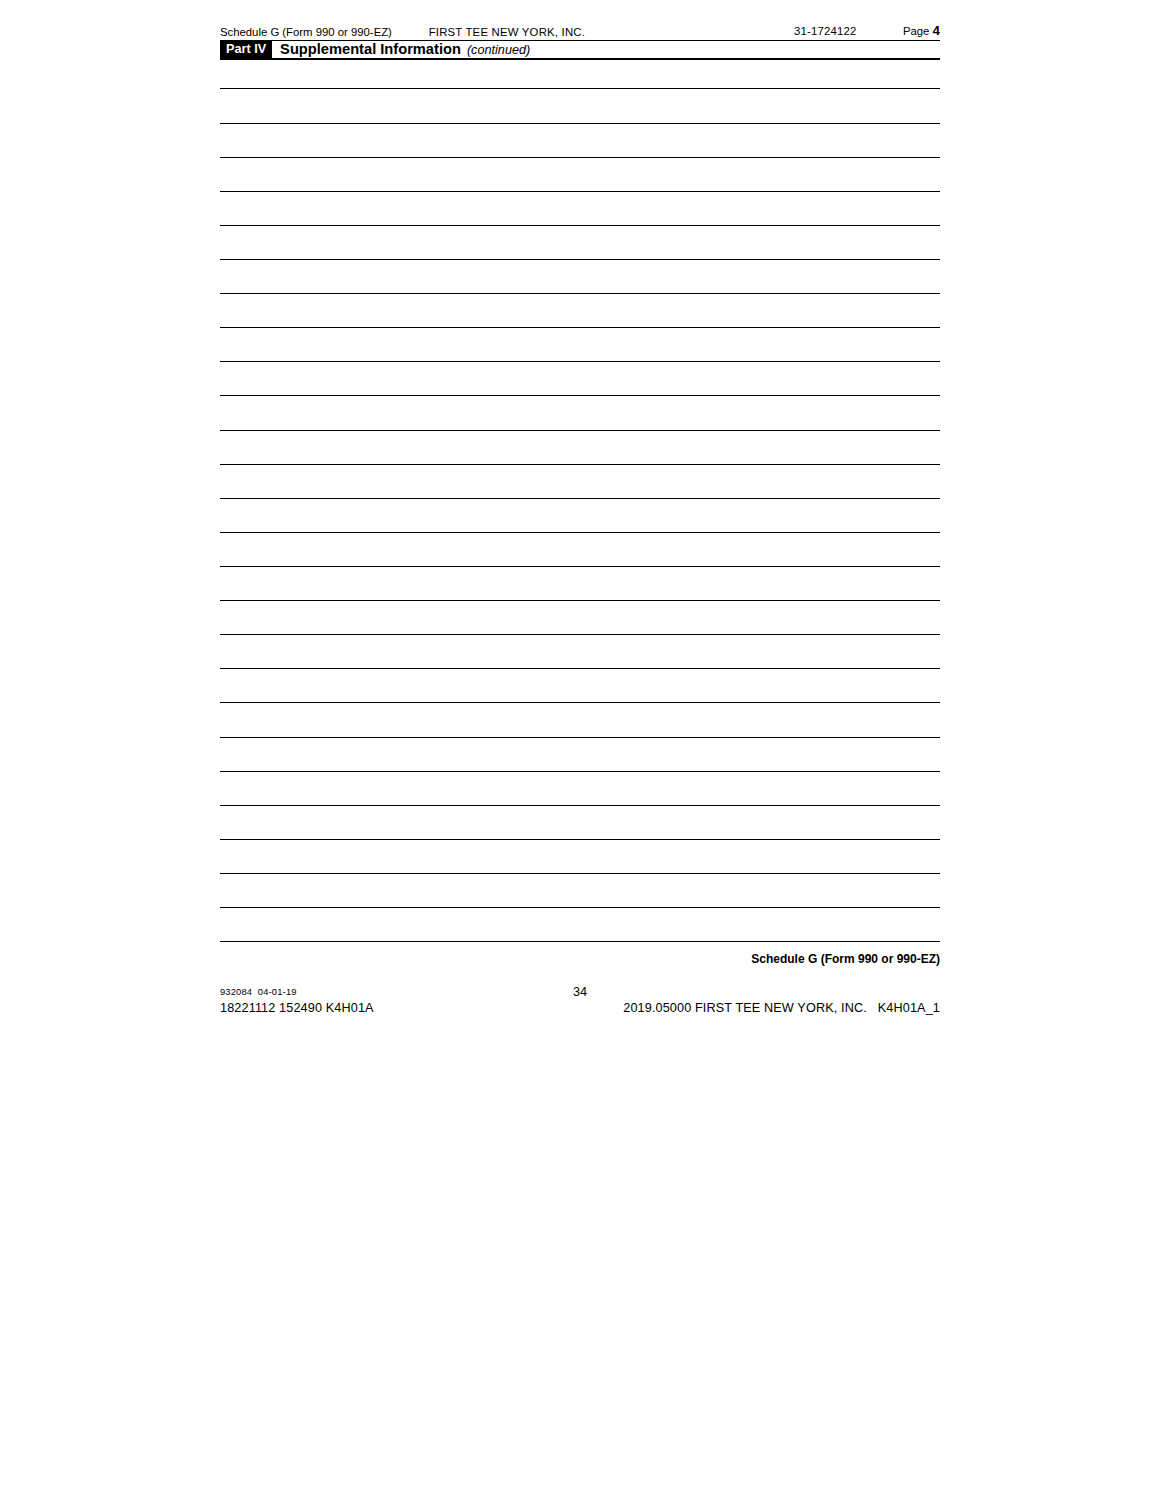Schedule G (Form 990 or 990-EZ) FIRST TEE NEW YORK, INC.
31-1724122 Page 4
Part IV
Supplemental Information (continued)
Schedule G (Form 990 or 990-EZ)
932084 04-01-19
34
18221112 152490 K4H01A
2019.05000 FIRST TEE NEW YORK, INC. K4H01A_1